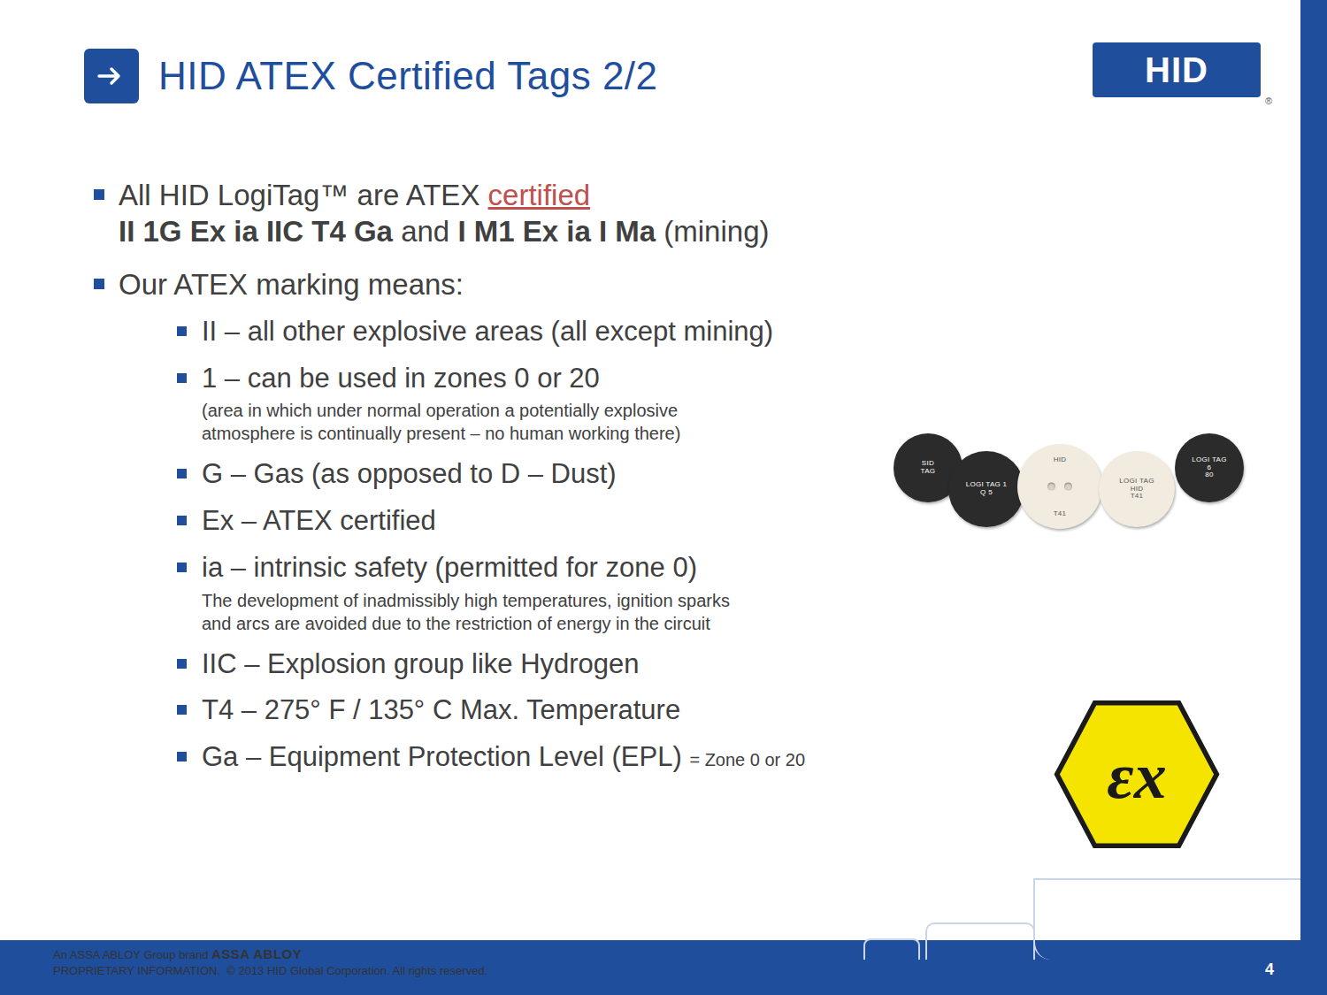HID ATEX Certified Tags 2/2
HID
®
All HID LogiTag™ are ATEX certified
II 1G Ex ia IIC T4 Ga and I M1 Ex ia I Ma (mining)
Our ATEX marking means:
II – all other explosive areas (all except mining)
1 – can be used in zones 0 or 20 (area in which under normal operation a potentially explosive
atmosphere is continually present – no human working there)
G – Gas (as opposed to D – Dust)
Ex – ATEX certified
ia – intrinsic safety (permitted for zone 0) The development of inadmissibly high temperatures, ignition sparks
and arcs are avoided due to the restriction of energy in the circuit
IIC – Explosion group like Hydrogen
T4 – 275° F / 135° C Max. Temperature
Ga – Equipment Protection Level (EPL) = Zone 0 or 20
SID
TAG
LOGI TAG 1
Q 5
HID
T41
LOGI TAG
HID
T41
LOGI TAG
6
80
εx
An ASSA ABLOY Group brand ASSA ABLOY
PROPRIETARY INFORMATION. © 2013 HID Global Corporation. All rights reserved.
4